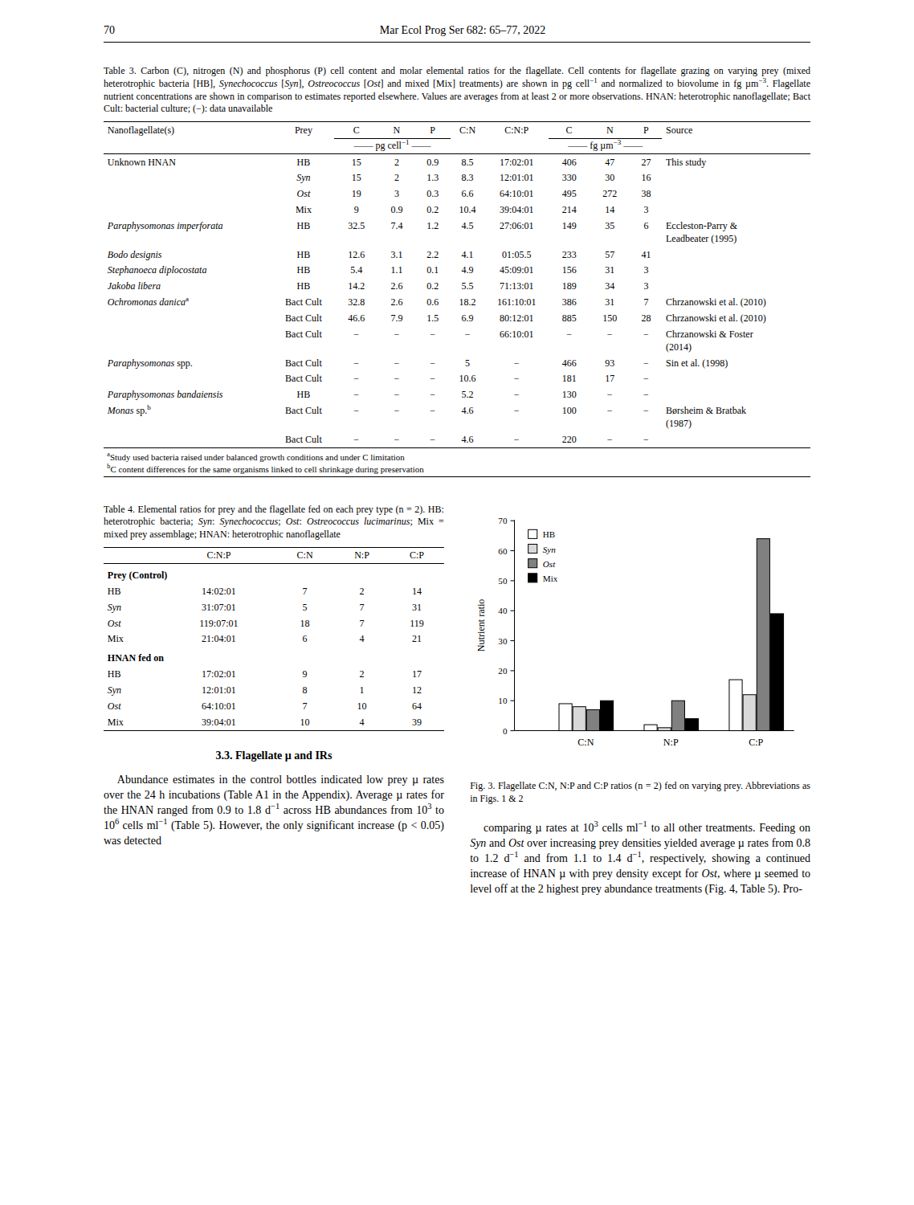70 Mar Ecol Prog Ser 682: 65–77, 2022
Table 3. Carbon (C), nitrogen (N) and phosphorus (P) cell content and molar elemental ratios for the flagellate. Cell contents for flagellate grazing on varying prey (mixed heterotrophic bacteria [HB], Synechococcus [ Syn ], Ostreococcus [ Ost ] and mixed [Mix] treatments) are shown in pg cell −1 and normalized to biovolume in fg µm −3 . Flagellate nutrient concentrations are shown in comparison to estimates reported elsewhere. Values are averages from at least 2 or more observations. HNAN: heterotrophic nanoflagellate; Bact Cult: bacterial culture; (−): data unavailable
| Nanoflagellate(s) | Prey | C | N | P | C:N | C:N:P | C | N | P | Source |
| --- | --- | --- | --- | --- | --- | --- | --- | --- | --- | --- |
| —— pg cell −1 —— | —— fg µm −3 —— |
| Unknown HNAN | HB | 15 | 2 | 0.9 | 8.5 | 17:02:01 | 406 | 47 | 27 | This study |
| | Syn | 15 | 2 | 1.3 | 8.3 | 12:01:01 | 330 | 30 | 16 | |
| | Ost | 19 | 3 | 0.3 | 6.6 | 64:10:01 | 495 | 272 | 38 | |
| | Mix | 9 | 0.9 | 0.2 | 10.4 | 39:04:01 | 214 | 14 | 3 | |
| Paraphysomonas imperforata | HB | 32.5 | 7.4 | 1.2 | 4.5 | 27:06:01 | 149 | 35 | 6 | Eccleston-Parry & Leadbeater (1995) |
| Bodo designis | HB | 12.6 | 3.1 | 2.2 | 4.1 | 01:05.5 | 233 | 57 | 41 | |
| Stephanoeca diplocostata | HB | 5.4 | 1.1 | 0.1 | 4.9 | 45:09:01 | 156 | 31 | 3 | |
| Jakoba libera | HB | 14.2 | 2.6 | 0.2 | 5.5 | 71:13:01 | 189 | 34 | 3 | |
| Ochromonas danica a | Bact Cult | 32.8 | 2.6 | 0.6 | 18.2 | 161:10:01 | 386 | 31 | 7 | Chrzanowski et al. (2010) |
| | Bact Cult | 46.6 | 7.9 | 1.5 | 6.9 | 80:12:01 | 885 | 150 | 28 | Chrzanowski et al. (2010) |
| | Bact Cult | − | − | − | − | 66:10:01 | − | − | − | Chrzanowski & Foster (2014) |
| Paraphysomonas spp. | Bact Cult | − | − | − | 5 | − | 466 | 93 | − | Sin et al. (1998) |
| | Bact Cult | − | − | − | 10.6 | − | 181 | 17 | − | |
| Paraphysomonas bandaiensis | HB | − | − | − | 5.2 | − | 130 | − | − | |
| Monas sp. b | Bact Cult | − | − | − | 4.6 | − | 100 | − | − | Børsheim & Bratbak (1987) |
| | Bact Cult | − | − | − | 4.6 | − | 220 | − | − | |
| a Study used bacteria raised under balanced growth conditions and under C limitation b C content differences for the same organisms linked to cell shrinkage during preservation |
Table 4. Elemental ratios for prey and the flagellate fed on each prey type (n = 2). HB: heterotrophic bacteria; Syn : Synechococcus ; Ost : Ostreococcus lucimarinus ; Mix = mixed prey assemblage; HNAN: heterotrophic nanoflagellate
| | C:N:P | C:N | N:P | C:P |
| --- | --- | --- | --- | --- |
| Prey (Control) |
| HB | 14:02:01 | 7 | 2 | 14 |
| Syn | 31:07:01 | 5 | 7 | 31 |
| Ost | 119:07:01 | 18 | 7 | 119 |
| Mix | 21:04:01 | 6 | 4 | 21 |
| HNAN fed on |
| HB | 17:02:01 | 9 | 2 | 17 |
| Syn | 12:01:01 | 8 | 1 | 12 |
| Ost | 64:10:01 | 7 | 10 | 64 |
| Mix | 39:04:01 | 10 | 4 | 39 |
3.3. Flagellate µ and IRs
Abundance estimates in the control bottles indicated low prey µ rates over the 24 h incubations (Table A1 in the Appendix). Average µ rates for the HNAN ranged from 0.9 to 1.8 d−1 across HB abundances from 103 to 106 cells ml−1 (Table 5). However, the only significant increase (p < 0.05) was detected
0 10 20 30 40 50 60 70 Nutrient ratio HB Syn Ost Mix Group 1: C:N (HB 9, Syn 8, Ost 7, Mix 10) scale: 10 units = 37 px C:N N:P C:P
Fig. 3. Flagellate C:N, N:P and C:P ratios (n = 2) fed on varying prey. Abbreviations as in Figs. 1 & 2
comparing µ rates at 103 cells ml−1 to all other treatments. Feeding on Syn and Ost over increasing prey densities yielded average µ rates from 0.8 to 1.2 d−1 and from 1.1 to 1.4 d−1, respectively, showing a continued increase of HNAN µ with prey density except for Ost, where µ seemed to level off at the 2 highest prey abundance treatments (Fig. 4, Table 5). Pro-